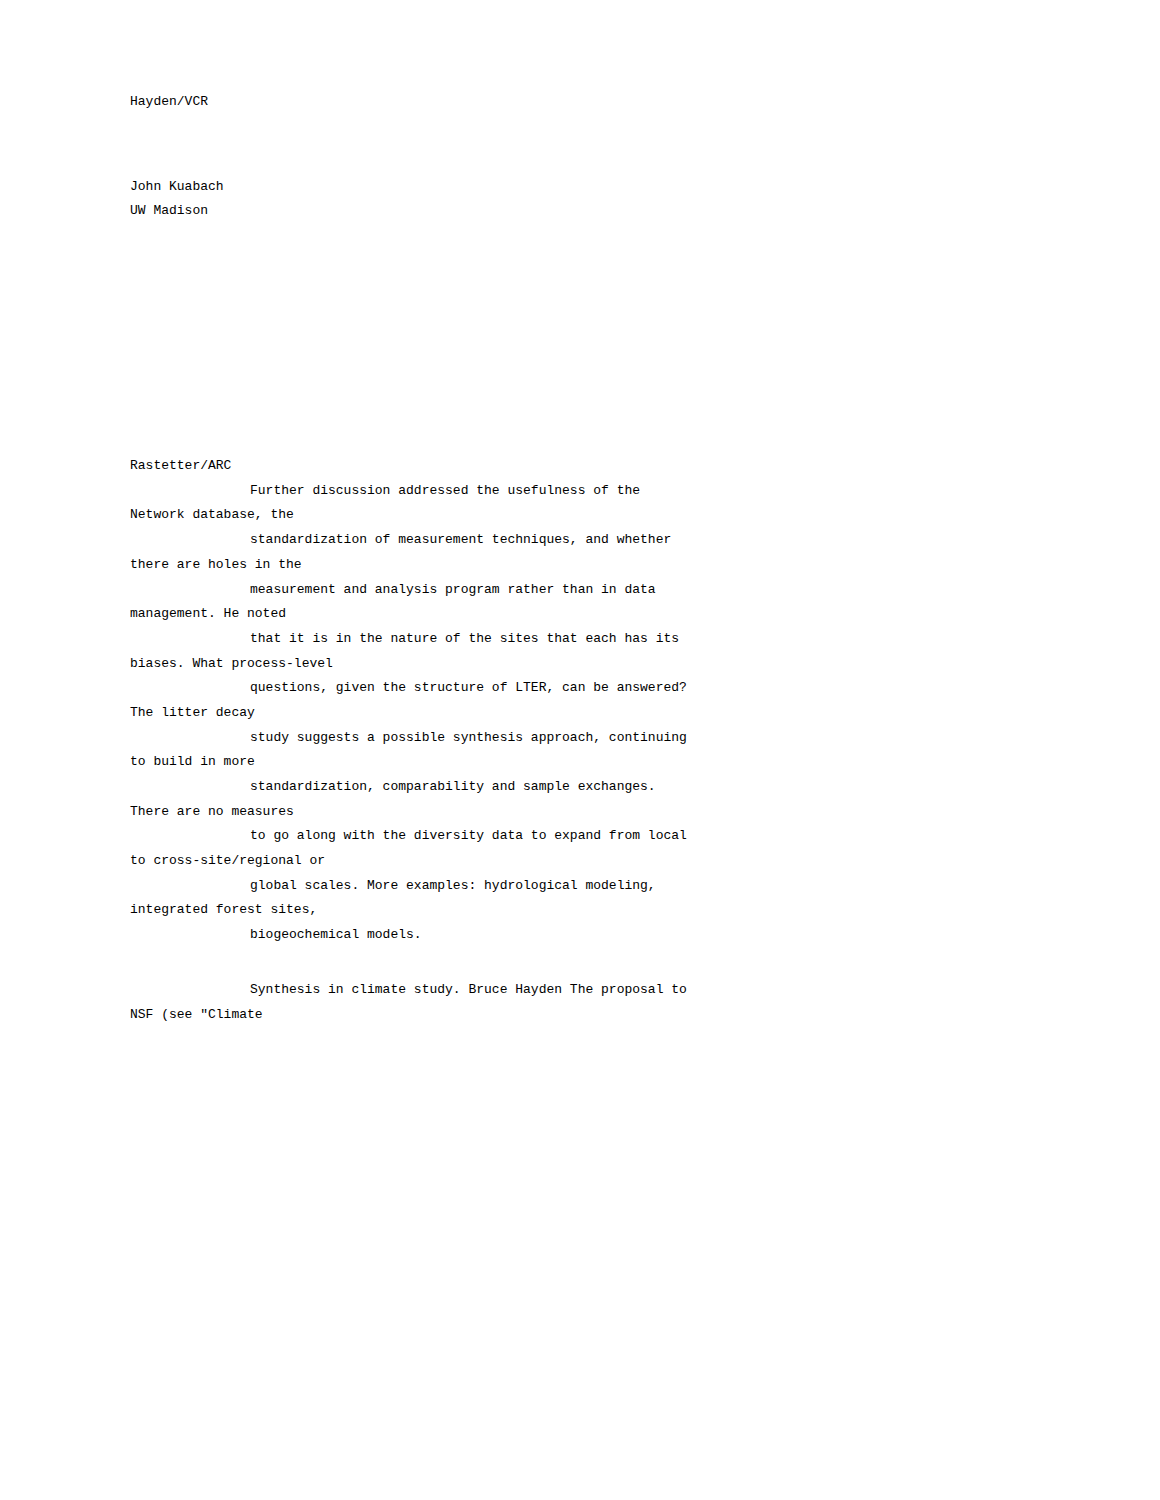Hayden/VCR
John Kuabach
UW Madison
Rastetter/ARC
Further discussion addressed the usefulness of the
Network database, the
standardization of measurement techniques, and whether
there are holes in the
measurement and analysis program rather than in data
management. He noted
that it is in the nature of the sites that each has its
biases. What process-level
questions, given the structure of LTER, can be answered?
The litter decay
study suggests a possible synthesis approach, continuing
to build in more
standardization, comparability and sample exchanges.
There are no measures
to go along with the diversity data to expand from local
to cross-site/regional or
global scales. More examples: hydrological modeling,
integrated forest sites,
biogeochemical models.
Synthesis in climate study. Bruce Hayden The proposal to
NSF (see "Climate